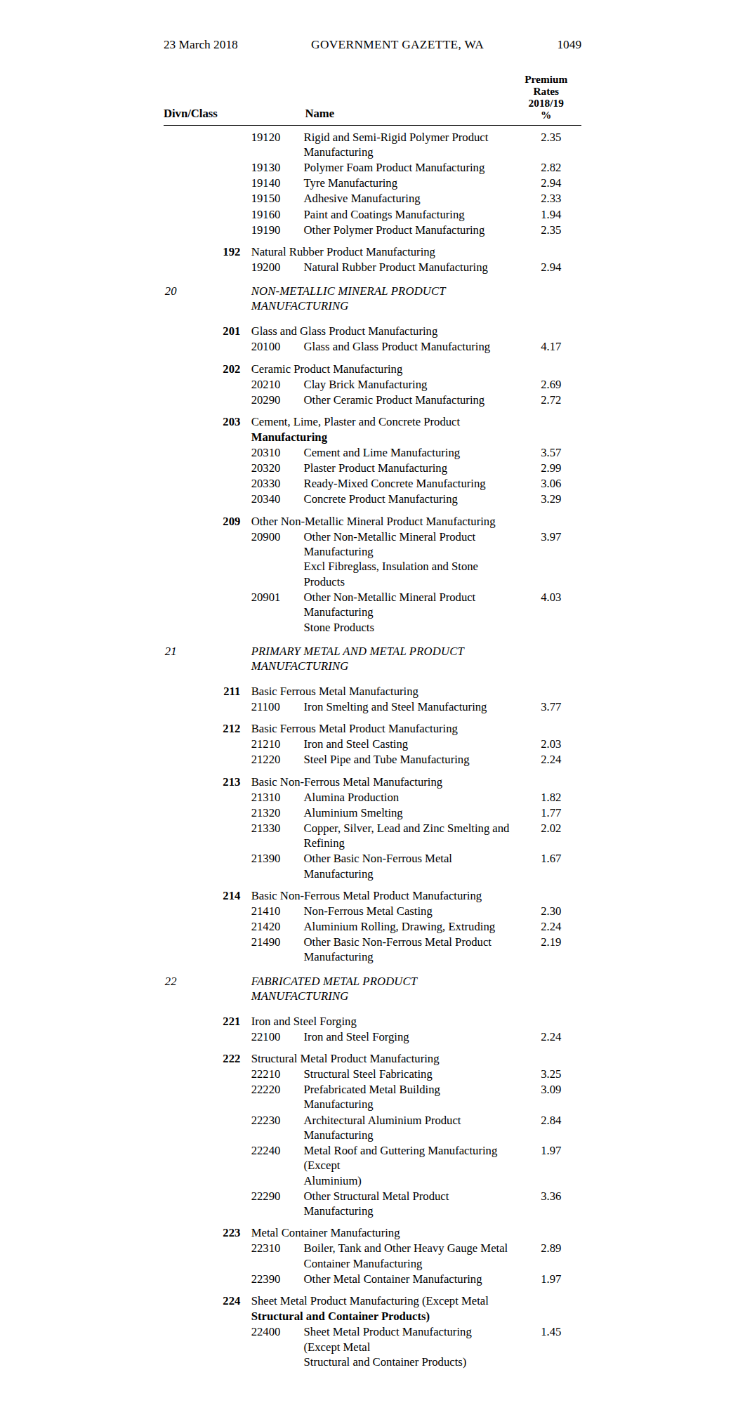23 March 2018
GOVERNMENT GAZETTE, WA
1049
| Divn/Class | | Name | Premium Rates 2018/19 % |
| --- | --- | --- | --- |
| | 19120 | Rigid and Semi-Rigid Polymer Product Manufacturing | 2.35 |
| | 19130 | Polymer Foam Product Manufacturing | 2.82 |
| | 19140 | Tyre Manufacturing | 2.94 |
| | 19150 | Adhesive Manufacturing | 2.33 |
| | 19160 | Paint and Coatings Manufacturing | 1.94 |
| | 19190 | Other Polymer Product Manufacturing | 2.35 |
| 192 | Natural Rubber Product Manufacturing | |
| | 19200 | Natural Rubber Product Manufacturing | 2.94 |
| 20 | NON-METALLIC MINERAL PRODUCT MANUFACTURING | |
| 201 | Glass and Glass Product Manufacturing | |
| | 20100 | Glass and Glass Product Manufacturing | 4.17 |
| 202 | Ceramic Product Manufacturing | |
| | 20210 | Clay Brick Manufacturing | 2.69 |
| | 20290 | Other Ceramic Product Manufacturing | 2.72 |
| 203 | Cement, Lime, Plaster and Concrete Product | |
| | Manufacturing | |
| | 20310 | Cement and Lime Manufacturing | 3.57 |
| | 20320 | Plaster Product Manufacturing | 2.99 |
| | 20330 | Ready-Mixed Concrete Manufacturing | 3.06 |
| | 20340 | Concrete Product Manufacturing | 3.29 |
| 209 | Other Non-Metallic Mineral Product Manufacturing | |
| | 20900 | Other Non-Metallic Mineral Product Manufacturing Excl Fibreglass, Insulation and Stone Products | 3.97 |
| | 20901 | Other Non-Metallic Mineral Product Manufacturing Stone Products | 4.03 |
| 21 | PRIMARY METAL AND METAL PRODUCT MANUFACTURING | |
| 211 | Basic Ferrous Metal Manufacturing | |
| | 21100 | Iron Smelting and Steel Manufacturing | 3.77 |
| 212 | Basic Ferrous Metal Product Manufacturing | |
| | 21210 | Iron and Steel Casting | 2.03 |
| | 21220 | Steel Pipe and Tube Manufacturing | 2.24 |
| 213 | Basic Non-Ferrous Metal Manufacturing | |
| | 21310 | Alumina Production | 1.82 |
| | 21320 | Aluminium Smelting | 1.77 |
| | 21330 | Copper, Silver, Lead and Zinc Smelting and Refining | 2.02 |
| | 21390 | Other Basic Non-Ferrous Metal Manufacturing | 1.67 |
| 214 | Basic Non-Ferrous Metal Product Manufacturing | |
| | 21410 | Non-Ferrous Metal Casting | 2.30 |
| | 21420 | Aluminium Rolling, Drawing, Extruding | 2.24 |
| | 21490 | Other Basic Non-Ferrous Metal Product Manufacturing | 2.19 |
| 22 | FABRICATED METAL PRODUCT MANUFACTURING | |
| 221 | Iron and Steel Forging | |
| | 22100 | Iron and Steel Forging | 2.24 |
| 222 | Structural Metal Product Manufacturing | |
| | 22210 | Structural Steel Fabricating | 3.25 |
| | 22220 | Prefabricated Metal Building Manufacturing | 3.09 |
| | 22230 | Architectural Aluminium Product Manufacturing | 2.84 |
| | 22240 | Metal Roof and Guttering Manufacturing (Except Aluminium) | 1.97 |
| | 22290 | Other Structural Metal Product Manufacturing | 3.36 |
| 223 | Metal Container Manufacturing | |
| | 22310 | Boiler, Tank and Other Heavy Gauge Metal Container Manufacturing | 2.89 |
| | 22390 | Other Metal Container Manufacturing | 1.97 |
| 224 | Sheet Metal Product Manufacturing (Except Metal | |
| | Structural and Container Products) | |
| | 22400 | Sheet Metal Product Manufacturing (Except Metal Structural and Container Products) | 1.45 |